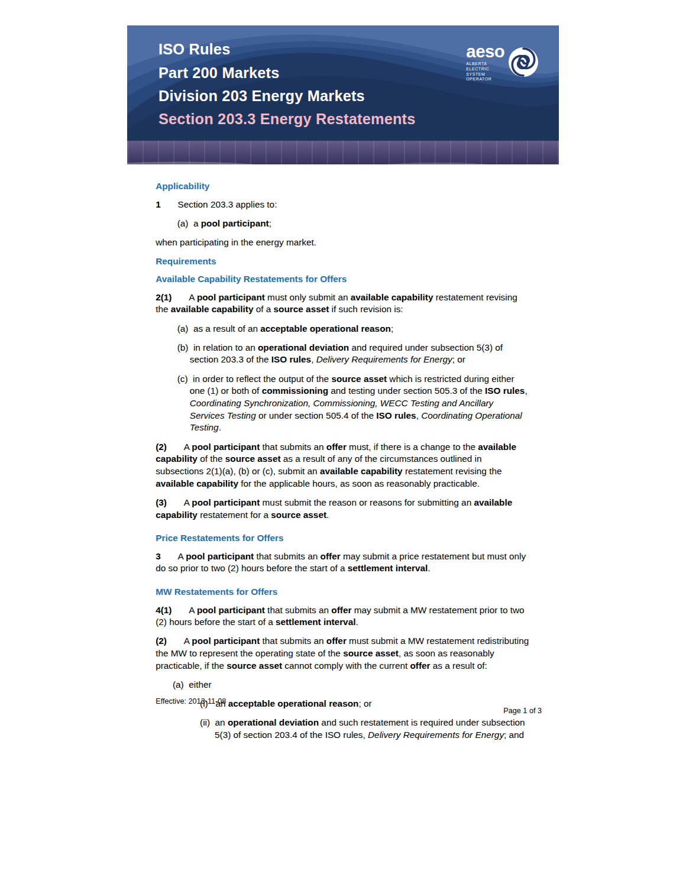ISO Rules
Part 200 Markets
Division 203 Energy Markets
Section 203.3 Energy Restatements
aeso
ALBERTA
ELECTRIC
SYSTEM
OPERATOR
Applicability
1 Section 203.3 applies to:
(a) a pool participant;
when participating in the energy market.
Requirements
Available Capability Restatements for Offers
2(1) A pool participant must only submit an available capability restatement revising the available capability of a source asset if such revision is:
(a) as a result of an acceptable operational reason;
(b) in relation to an operational deviation and required under subsection 5(3) of section 203.3 of the ISO rules, Delivery Requirements for Energy; or
(c) in order to reflect the output of the source asset which is restricted during either one (1) or both of commissioning and testing under section 505.3 of the ISO rules, Coordinating Synchronization, Commissioning, WECC Testing and Ancillary Services Testing or under section 505.4 of the ISO rules, Coordinating Operational Testing.
(2) A pool participant that submits an offer must, if there is a change to the available capability of the source asset as a result of any of the circumstances outlined in subsections 2(1)(a), (b) or (c), submit an available capability restatement revising the available capability for the applicable hours, as soon as reasonably practicable.
(3) A pool participant must submit the reason or reasons for submitting an available capability restatement for a source asset.
Price Restatements for Offers
3 A pool participant that submits an offer may submit a price restatement but must only do so prior to two (2) hours before the start of a settlement interval.
MW Restatements for Offers
4(1) A pool participant that submits an offer may submit a MW restatement prior to two (2) hours before the start of a settlement interval.
(2) A pool participant that submits an offer must submit a MW restatement redistributing the MW to represent the operating state of the source asset, as soon as reasonably practicable, if the source asset cannot comply with the current offer as a result of:
(a) either
(i) an acceptable operational reason; or
(ii) an operational deviation and such restatement is required under subsection 5(3) of section 203.4 of the ISO rules, Delivery Requirements for Energy; and
Effective: 2013-11-08
Page 1 of 3